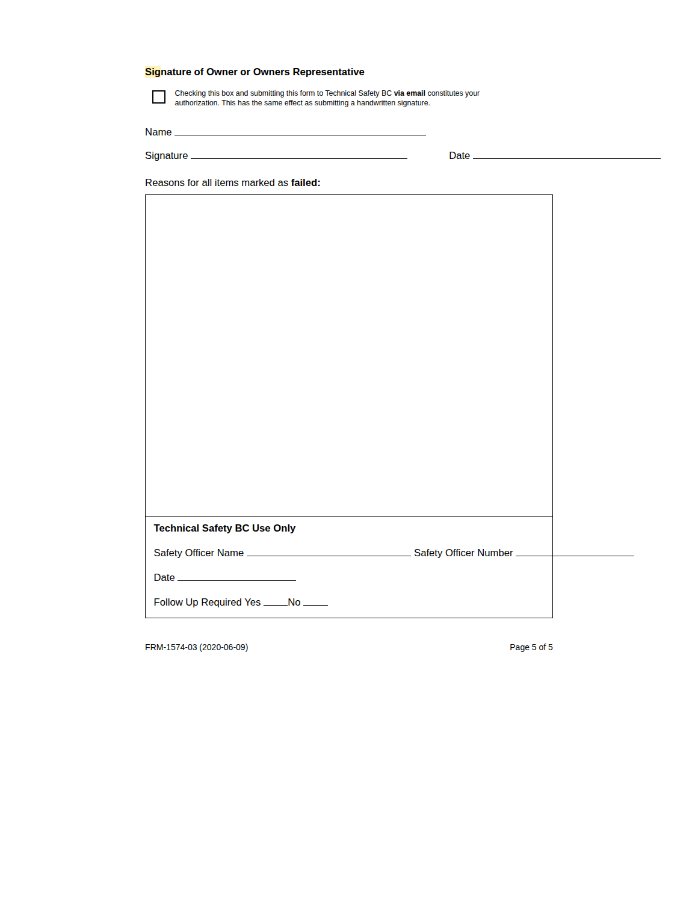Signature of Owner or Owners Representative
Checking this box and submitting this form to Technical Safety BC via email constitutes your authorization. This has the same effect as submitting a handwritten signature.
Name
Signature
Date
Reasons for all items marked as failed:
Technical Safety BC Use Only
Safety Officer Name Safety Officer Number
Date
Follow Up Required Yes No
FRM-1574-03 (2020-06-09)
Page 5 of 5